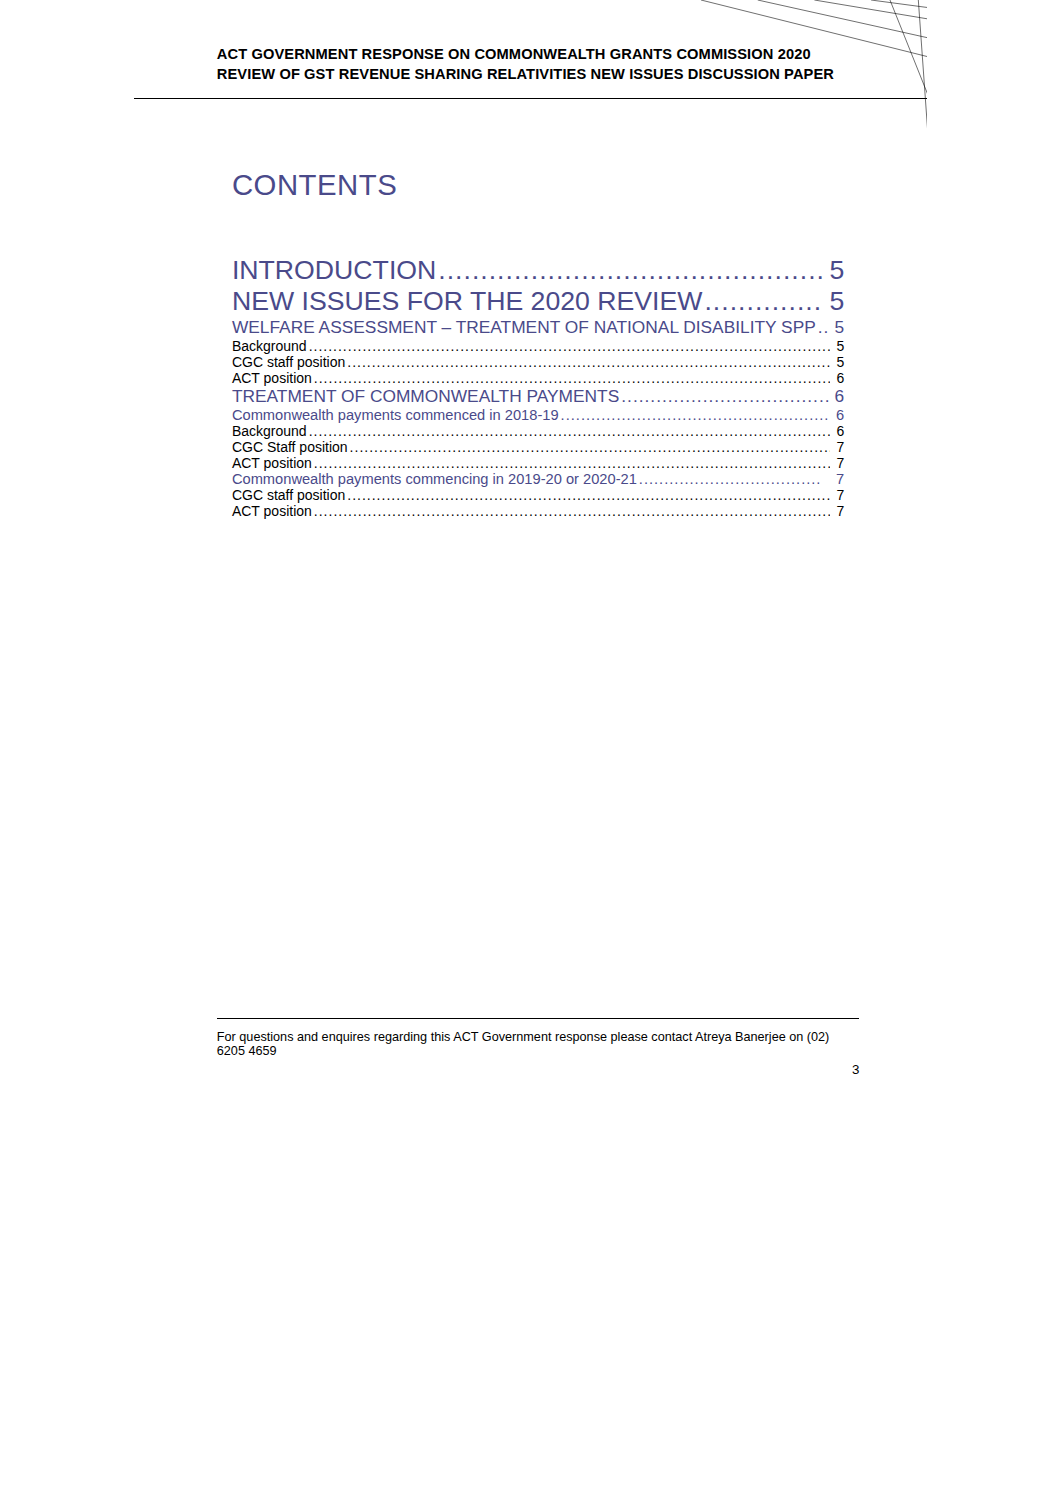ACT GOVERNMENT RESPONSE ON COMMONWEALTH GRANTS COMMISSION 2020
REVIEW OF GST REVENUE SHARING RELATIVITIES NEW ISSUES DISCUSSION PAPER
CONTENTS
INTRODUCTION .......................................................... 5
NEW ISSUES FOR THE 2020 REVIEW ...................... 5
WELFARE ASSESSMENT – TREATMENT OF NATIONAL DISABILITY SPP .... 5
Background ................................................................................................................. 5
CGC staff position ....................................................................................................... 5
ACT position .............................................................................................................. 6
TREATMENT OF COMMONWEALTH PAYMENTS ............................................ 6
Commonwealth payments commenced in 2018-19 ...................................................... 6
Background ................................................................................................................. 6
CGC Staff position ....................................................................................................... 7
ACT position .............................................................................................................. 7
Commonwealth payments commencing in 2019-20 or 2020-21 .................................... 7
CGC staff position ....................................................................................................... 7
ACT position .............................................................................................................. 7
For questions and enquires regarding this ACT Government response please contact Atreya Banerjee on (02) 6205 4659
3